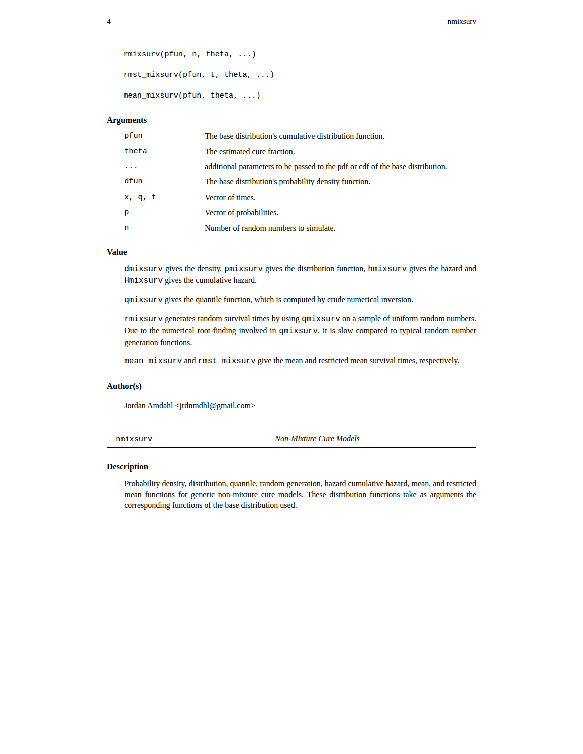4 nmixsurv
rmixsurv(pfun, n, theta, ...)

rmst_mixsurv(pfun, t, theta, ...)

mean_mixsurv(pfun, theta, ...)
Arguments
pfun
The base distribution's cumulative distribution function.
theta
The estimated cure fraction.
...
additional parameters to be passed to the pdf or cdf of the base distribution.
dfun
The base distribution's probability density function.
x, q, t
Vector of times.
p
Vector of probabilities.
n
Number of random numbers to simulate.
Value
dmixsurv gives the density, pmixsurv gives the distribution function, hmixsurv gives the hazard and Hmixsurv gives the cumulative hazard.
qmixsurv gives the quantile function, which is computed by crude numerical inversion.
rmixsurv generates random survival times by using qmixsurv on a sample of uniform random numbers. Due to the numerical root-finding involved in qmixsurv, it is slow compared to typical random number generation functions.
mean_mixsurv and rmst_mixsurv give the mean and restricted mean survival times, respectively.
Author(s)
Jordan Amdahl <jrdnmdhl@gmail.com>
nmixsurv Non-Mixture Cure Models
Description
Probability density, distribution, quantile, random generation, hazard cumulative hazard, mean, and restricted mean functions for generic non-mixture cure models. These distribution functions take as arguments the corresponding functions of the base distribution used.